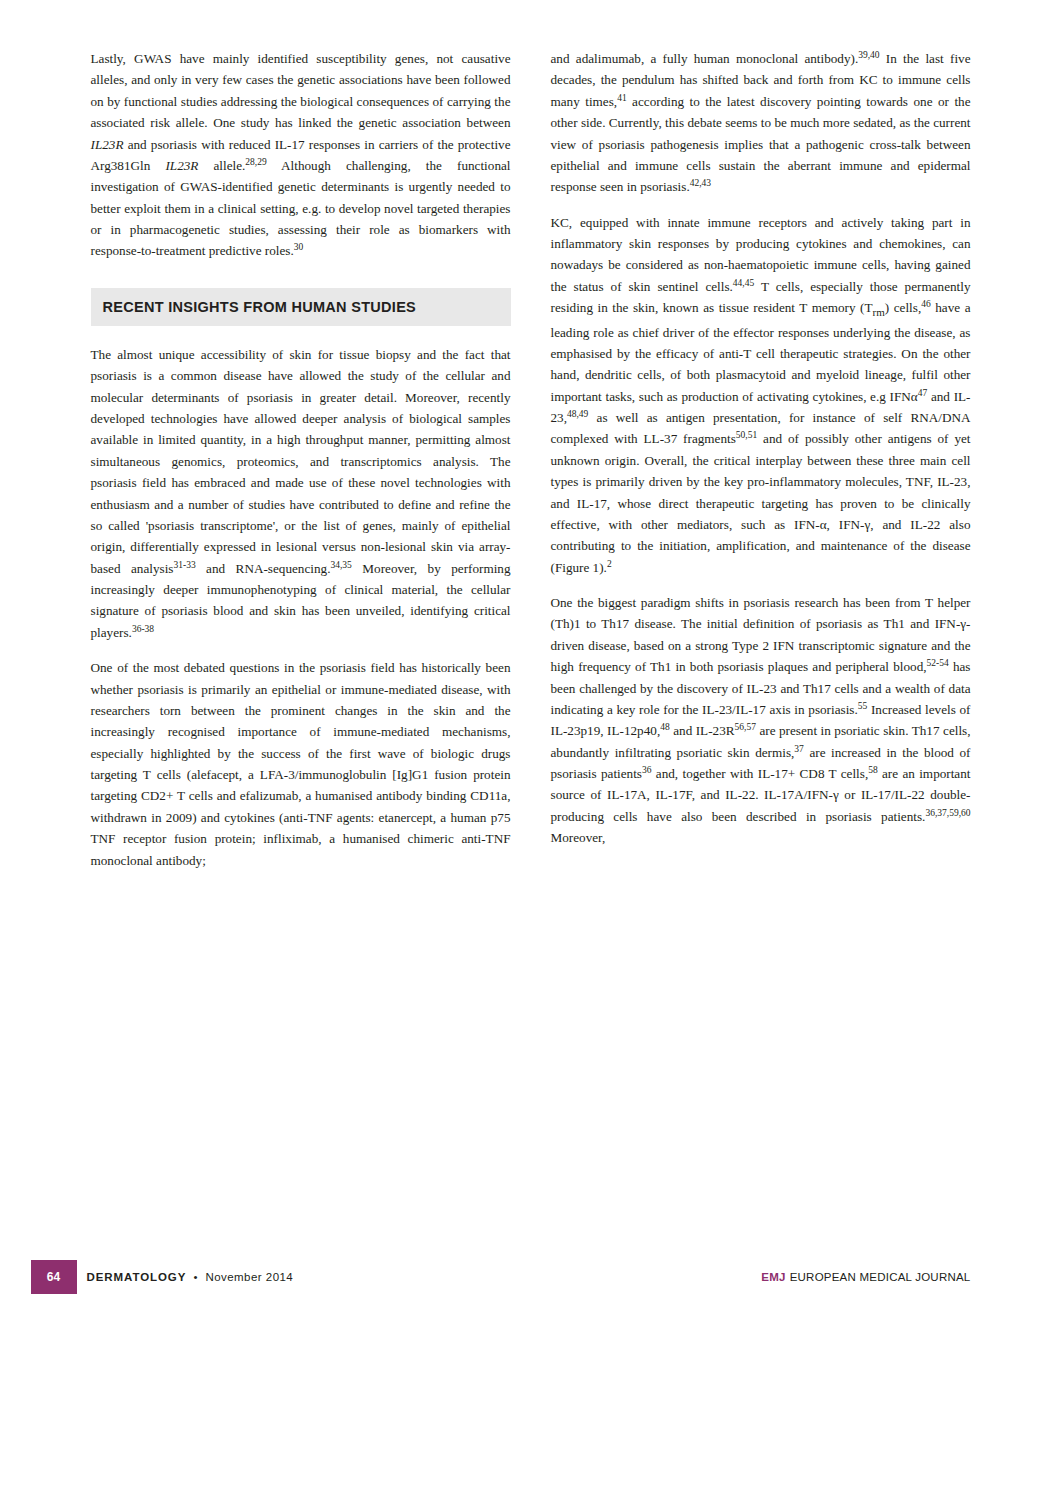Lastly, GWAS have mainly identified susceptibility genes, not causative alleles, and only in very few cases the genetic associations have been followed on by functional studies addressing the biological consequences of carrying the associated risk allele. One study has linked the genetic association between IL23R and psoriasis with reduced IL-17 responses in carriers of the protective Arg381Gln IL23R allele.28,29 Although challenging, the functional investigation of GWAS-identified genetic determinants is urgently needed to better exploit them in a clinical setting, e.g. to develop novel targeted therapies or in pharmacogenetic studies, assessing their role as biomarkers with response-to-treatment predictive roles.30
Recent insights from human studies
The almost unique accessibility of skin for tissue biopsy and the fact that psoriasis is a common disease have allowed the study of the cellular and molecular determinants of psoriasis in greater detail. Moreover, recently developed technologies have allowed deeper analysis of biological samples available in limited quantity, in a high throughput manner, permitting almost simultaneous genomics, proteomics, and transcriptomics analysis. The psoriasis field has embraced and made use of these novel technologies with enthusiasm and a number of studies have contributed to define and refine the so called 'psoriasis transcriptome', or the list of genes, mainly of epithelial origin, differentially expressed in lesional versus non-lesional skin via array-based analysis31-33 and RNA-sequencing.34,35 Moreover, by performing increasingly deeper immunophenotyping of clinical material, the cellular signature of psoriasis blood and skin has been unveiled, identifying critical players.36-38
One of the most debated questions in the psoriasis field has historically been whether psoriasis is primarily an epithelial or immune-mediated disease, with researchers torn between the prominent changes in the skin and the increasingly recognised importance of immune-mediated mechanisms, especially highlighted by the success of the first wave of biologic drugs targeting T cells (alefacept, a LFA-3/immunoglobulin [Ig]G1 fusion protein targeting CD2+ T cells and efalizumab, a humanised antibody binding CD11a, withdrawn in 2009) and cytokines (anti-TNF agents: etanercept, a human p75 TNF receptor fusion protein; infliximab, a humanised chimeric anti-TNF monoclonal antibody;
and adalimumab, a fully human monoclonal antibody).39,40 In the last five decades, the pendulum has shifted back and forth from KC to immune cells many times,41 according to the latest discovery pointing towards one or the other side. Currently, this debate seems to be much more sedated, as the current view of psoriasis pathogenesis implies that a pathogenic cross-talk between epithelial and immune cells sustain the aberrant immune and epidermal response seen in psoriasis.42,43
KC, equipped with innate immune receptors and actively taking part in inflammatory skin responses by producing cytokines and chemokines, can nowadays be considered as non-haematopoietic immune cells, having gained the status of skin sentinel cells.44,45 T cells, especially those permanently residing in the skin, known as tissue resident T memory (Trm) cells,46 have a leading role as chief driver of the effector responses underlying the disease, as emphasised by the efficacy of anti-T cell therapeutic strategies. On the other hand, dendritic cells, of both plasmacytoid and myeloid lineage, fulfil other important tasks, such as production of activating cytokines, e.g IFNα47 and IL-23,48,49 as well as antigen presentation, for instance of self RNA/DNA complexed with LL-37 fragments50,51 and of possibly other antigens of yet unknown origin. Overall, the critical interplay between these three main cell types is primarily driven by the key pro-inflammatory molecules, TNF, IL-23, and IL-17, whose direct therapeutic targeting has proven to be clinically effective, with other mediators, such as IFN-α, IFN-γ, and IL-22 also contributing to the initiation, amplification, and maintenance of the disease (Figure 1).2
One the biggest paradigm shifts in psoriasis research has been from T helper (Th)1 to Th17 disease. The initial definition of psoriasis as Th1 and IFN-γ-driven disease, based on a strong Type 2 IFN transcriptomic signature and the high frequency of Th1 in both psoriasis plaques and peripheral blood,52-54 has been challenged by the discovery of IL-23 and Th17 cells and a wealth of data indicating a key role for the IL-23/IL-17 axis in psoriasis.55 Increased levels of IL-23p19, IL-12p40,48 and IL-23R56,57 are present in psoriatic skin. Th17 cells, abundantly infiltrating psoriatic skin dermis,37 are increased in the blood of psoriasis patients36 and, together with IL-17+ CD8 T cells,58 are an important source of IL-17A, IL-17F, and IL-22. IL-17A/IFN-γ or IL-17/IL-22 double-producing cells have also been described in psoriasis patients.36,37,59,60 Moreover,
64
DERMATOLOGY • November 2014
EMJ EUROPEAN MEDICAL JOURNAL